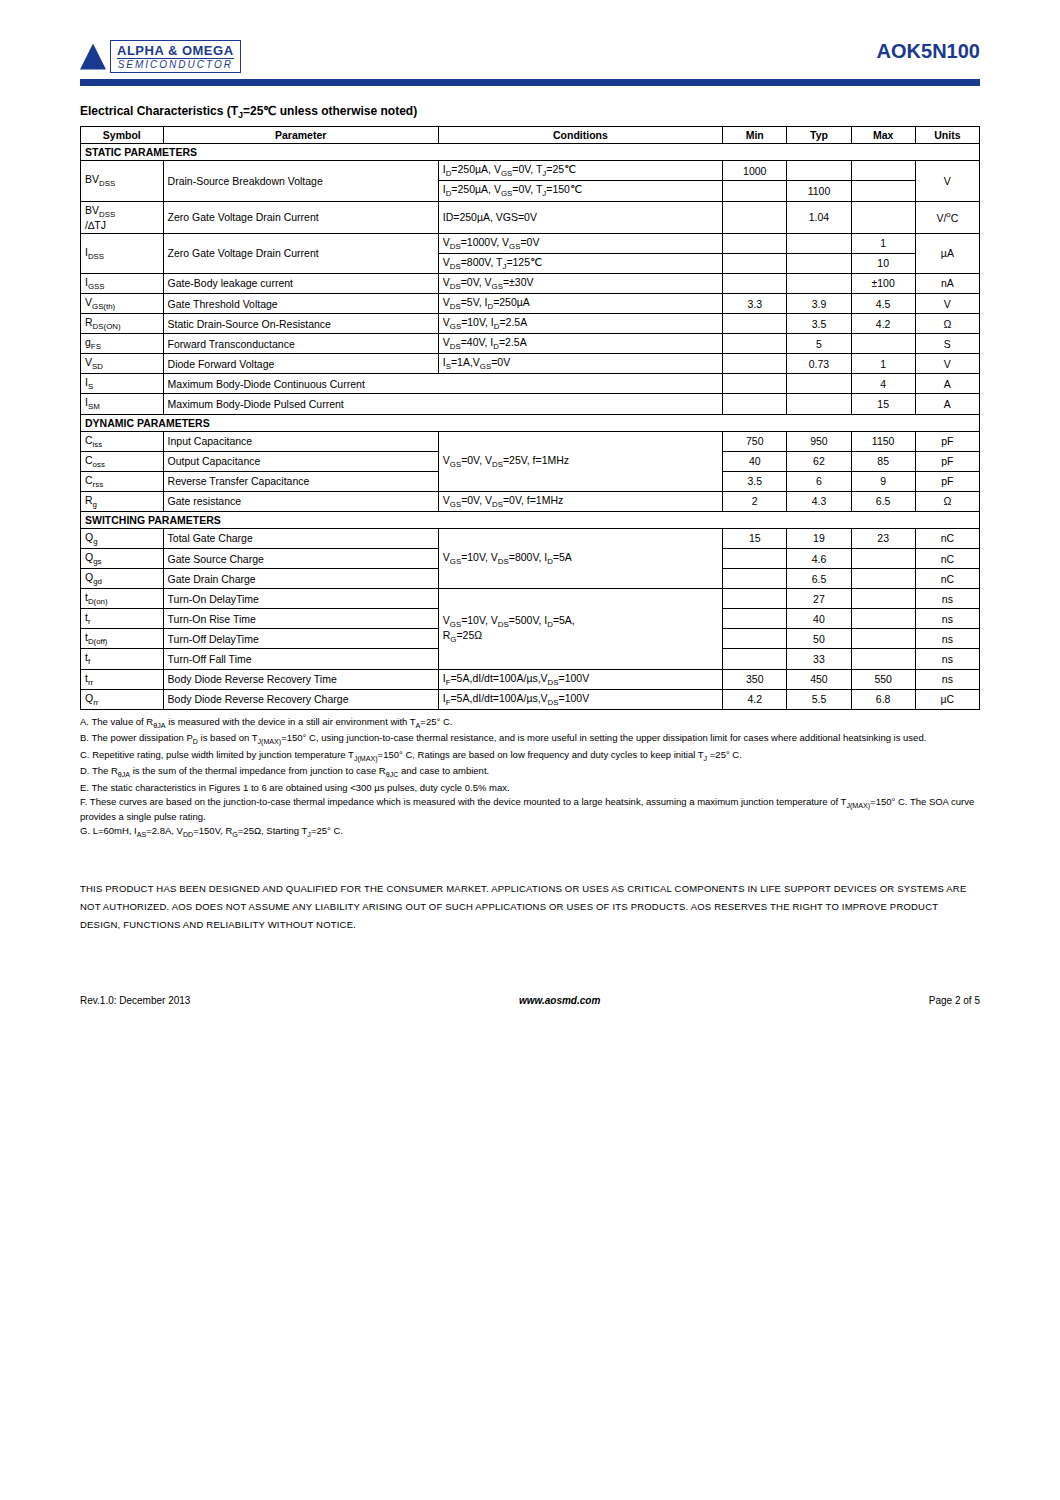ALPHA & OMEGA SEMICONDUCTOR
AOK5N100
Electrical Characteristics (TJ=25℃ unless otherwise noted)
| Symbol | Parameter | Conditions | Min | Typ | Max | Units |
| --- | --- | --- | --- | --- | --- | --- |
| STATIC PARAMETERS |
| BV DSS | Drain-Source Breakdown Voltage | I D =250µA, V GS =0V, T J =25℃ | 1000 | | | V |
| I D =250µA, V GS =0V, T J =150℃ | | 1100 | |
| BV DSS /∆TJ | Zero Gate Voltage Drain Current | ID=250µA, VGS=0V | | 1.04 | | V/ o C |
| I DSS | Zero Gate Voltage Drain Current | V DS =1000V, V GS =0V | | | 1 | µA |
| V DS =800V, T J =125℃ | | | 10 |
| I GSS | Gate-Body leakage current | V DS =0V, V GS =±30V | | | ±100 | nA |
| V GS(th) | Gate Threshold Voltage | V DS =5V, I D =250µA | 3.3 | 3.9 | 4.5 | V |
| R DS(ON) | Static Drain-Source On-Resistance | V GS =10V, I D =2.5A | | 3.5 | 4.2 | Ω |
| g FS | Forward Transconductance | V DS =40V, I D =2.5A | | 5 | | S |
| V SD | Diode Forward Voltage | I S =1A,V GS =0V | | 0.73 | 1 | V |
| I S | Maximum Body-Diode Continuous Current | | | 4 | A |
| I SM | Maximum Body-Diode Pulsed Current | | | 15 | A |
| DYNAMIC PARAMETERS |
| C iss | Input Capacitance | V GS =0V, V DS =25V, f=1MHz | 750 | 950 | 1150 | pF |
| C oss | Output Capacitance | 40 | 62 | 85 | pF |
| C rss | Reverse Transfer Capacitance | 3.5 | 6 | 9 | pF |
| R g | Gate resistance | V GS =0V, V DS =0V, f=1MHz | 2 | 4.3 | 6.5 | Ω |
| SWITCHING PARAMETERS |
| Q g | Total Gate Charge | V GS =10V, V DS =800V, I D =5A | 15 | 19 | 23 | nC |
| Q gs | Gate Source Charge | | 4.6 | | nC |
| Q gd | Gate Drain Charge | | 6.5 | | nC |
| t D(on) | Turn-On DelayTime | V GS =10V, V DS =500V, I D =5A, R G =25Ω | | 27 | | ns |
| t r | Turn-On Rise Time | | 40 | | ns |
| t D(off) | Turn-Off DelayTime | | 50 | | ns |
| t f | Turn-Off Fall Time | | 33 | | ns |
| t rr | Body Diode Reverse Recovery Time | I F =5A,dI/dt=100A/µs,V DS =100V | 350 | 450 | 550 | ns |
| Q rr | Body Diode Reverse Recovery Charge | I F =5A,dI/dt=100A/µs,V DS =100V | 4.2 | 5.5 | 6.8 | µC |
A. The value of RθJA is measured with the device in a still air environment with TA=25° C.
B. The power dissipation PD is based on TJ(MAX)=150° C, using junction-to-case thermal resistance, and is more useful in setting the upper dissipation limit for cases where additional heatsinking is used.
C. Repetitive rating, pulse width limited by junction temperature TJ(MAX)=150° C, Ratings are based on low frequency and duty cycles to keep initial TJ =25° C.
D. The RθJA is the sum of the thermal impedance from junction to case RθJC and case to ambient.
E. The static characteristics in Figures 1 to 6 are obtained using <300 µs pulses, duty cycle 0.5% max.
F. These curves are based on the junction-to-case thermal impedance which is measured with the device mounted to a large heatsink, assuming a maximum junction temperature of TJ(MAX)=150° C. The SOA curve provides a single pulse rating.
G. L=60mH, IAS=2.8A, VDD=150V, RG=25Ω, Starting TJ=25° C.
THIS PRODUCT HAS BEEN DESIGNED AND QUALIFIED FOR THE CONSUMER MARKET. APPLICATIONS OR USES AS CRITICAL COMPONENTS IN LIFE SUPPORT DEVICES OR SYSTEMS ARE NOT AUTHORIZED. AOS DOES NOT ASSUME ANY LIABILITY ARISING OUT OF SUCH APPLICATIONS OR USES OF ITS PRODUCTS. AOS RESERVES THE RIGHT TO IMPROVE PRODUCT DESIGN, FUNCTIONS AND RELIABILITY WITHOUT NOTICE.
Rev.1.0: December 2013
www.aosmd.com
Page 2 of 5